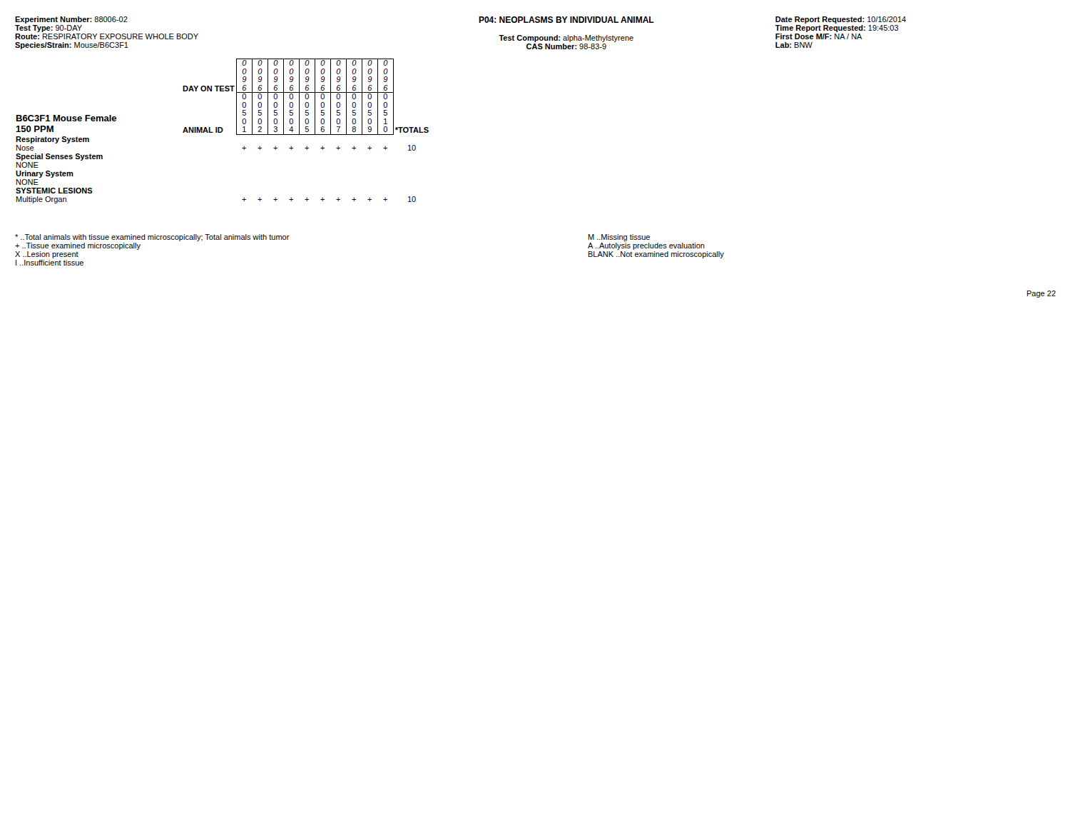| Experiment Number: 88006-02 Test Type: 90-DAY Route: RESPIRATORY EXPOSURE WHOLE BODY Species/Strain: Mouse/B6C3F1 | P04: NEOPLASMS BY INDIVIDUAL ANIMAL Test Compound: alpha-Methylstyrene CAS Number: 98-83-9 | Date Report Requested: 10/16/2014 Time Report Requested: 19:45:03 First Dose M/F: NA / NA Lab: BNW |
| | DAY ON TEST | 0 0 9 6 | 0 0 9 6 | 0 0 9 6 | 0 0 9 6 | 0 0 9 6 | 0 0 9 6 | 0 0 9 6 | 0 0 9 6 | 0 0 9 6 | 0 0 9 6 | |
| B6C3F1 Mouse Female 150 PPM | ANIMAL ID | 0 0 5 0 1 | 0 0 5 0 2 | 0 0 5 0 3 | 0 0 5 0 4 | 0 0 5 0 5 | 0 0 5 0 6 | 0 0 5 0 7 | 0 0 5 0 8 | 0 0 5 0 9 | 0 0 5 1 0 | *TOTALS |
| Respiratory System |
| Nose | | + | + | + | + | + | + | + | + | + | + | 10 |
| Special Senses System |
| NONE | |
| Urinary System |
| NONE | |
| SYSTEMIC LESIONS |
| Multiple Organ | | + | + | + | + | + | + | + | + | + | + | 10 |
| * ..Total animals with tissue examined microscopically; Total animals with tumor + ..Tissue examined microscopically X ..Lesion present I ..Insufficient tissue | M ..Missing tissue A ..Autolysis precludes evaluation BLANK ..Not examined microscopically |
Page 22